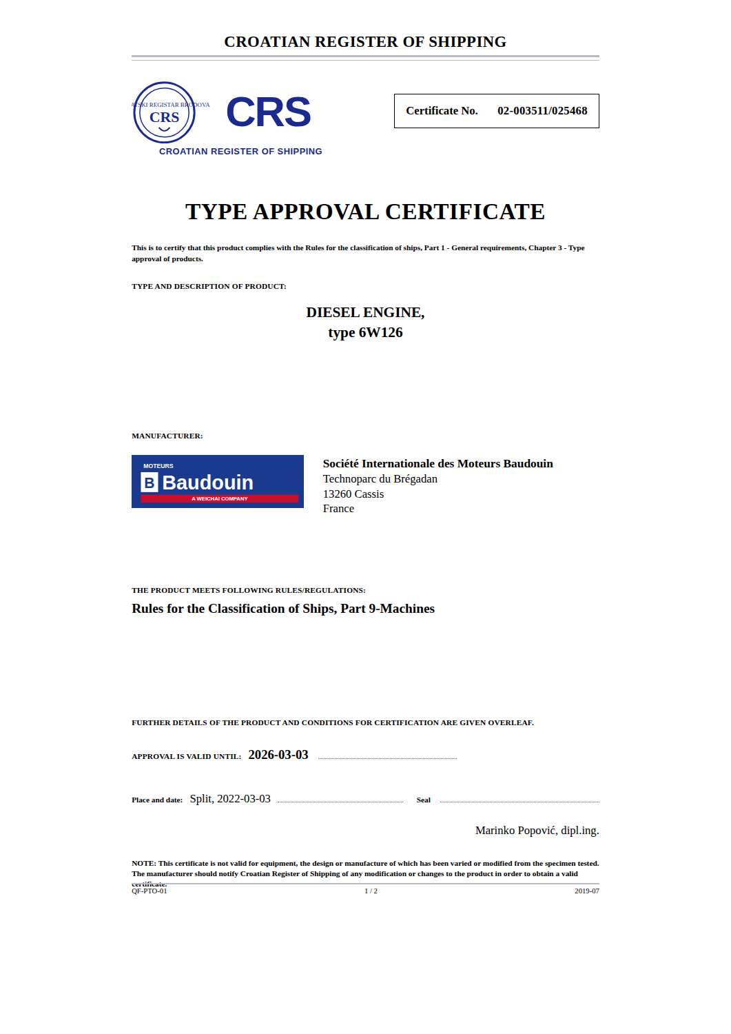CROATIAN REGISTER OF SHIPPING
Certificate No. 02-003511/025468
TYPE APPROVAL CERTIFICATE
This is to certify that this product complies with the Rules for the classification of ships, Part 1 - General requirements, Chapter 3 - Type approval of products.
TYPE AND DESCRIPTION OF PRODUCT:
DIESEL ENGINE,
type 6W126
MANUFACTURER:
Société Internationale des Moteurs Baudouin
Technoparc du Brégadan
13260 Cassis
France
THE PRODUCT MEETS FOLLOWING RULES/REGULATIONS:
Rules for the Classification of Ships, Part 9-Machines
FURTHER DETAILS OF THE PRODUCT AND CONDITIONS FOR CERTIFICATION ARE GIVEN OVERLEAF.
APPROVAL IS VALID UNTIL: 2026-03-03
Place and date: Split, 2022-03-03
Seal
Marinko Popović, dipl.ing.
NOTE: This certificate is not valid for equipment, the design or manufacture of which has been varied or modified from the specimen tested. The manufacturer should notify Croatian Register of Shipping of any modification or changes to the product in order to obtain a valid certificate.
QF-PTO-01 1 / 2 2019-07